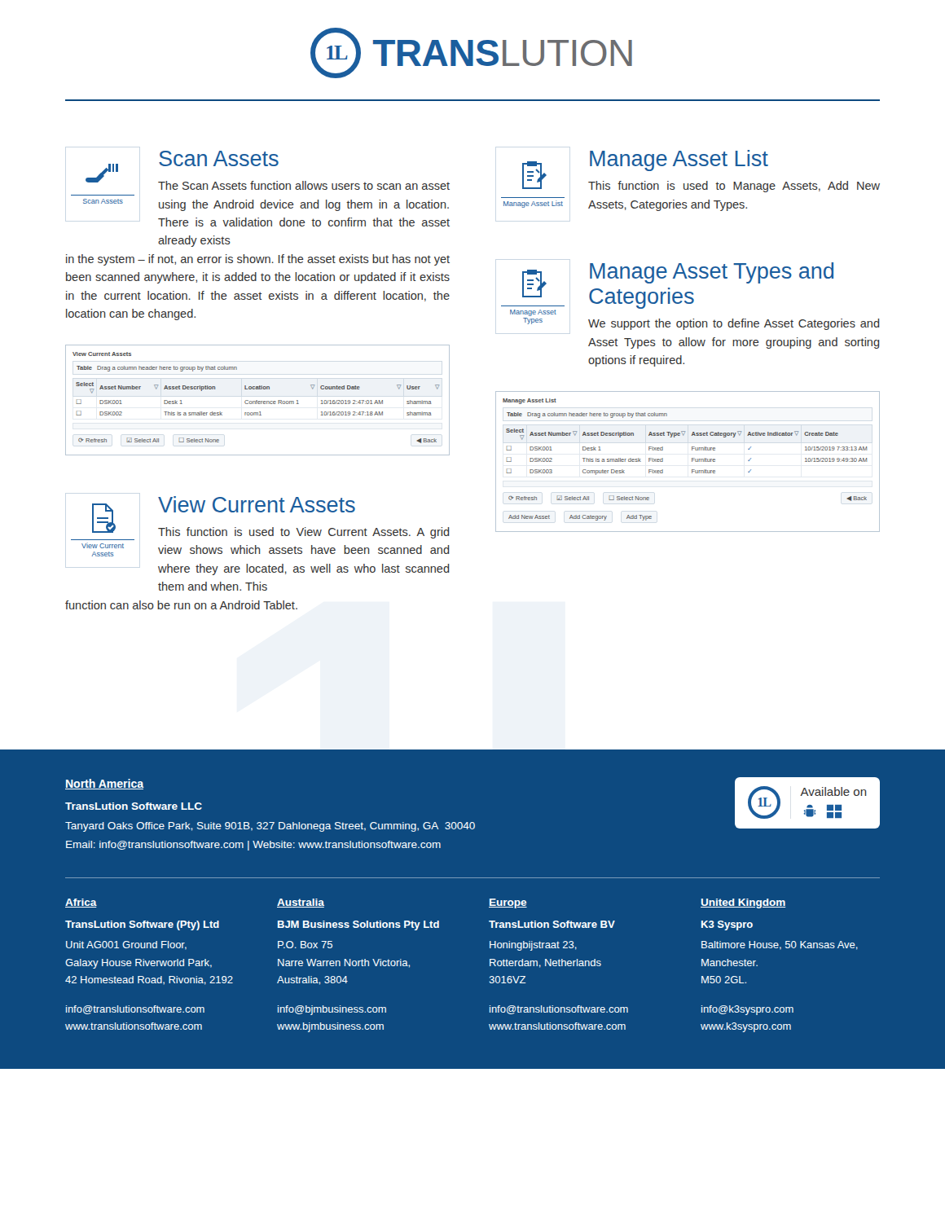1L
1L TRANS LUTION
Scan Assets
Scan Assets
The Scan Assets function allows users to scan an asset using the Android device and log them in a location. There is a validation done to confirm that the asset already exists
in the system – if not, an error is shown. If the asset exists but has not yet been scanned anywhere, it is added to the location or updated if it exists in the current location. If the asset exists in a different location, the location can be changed.
View Current Assets
Table Drag a column header here to group by that column
| Select ▽ | Asset Number ▽ | Asset Description | Location ▽ | Counted Date ▽ | User ▽ |
| --- | --- | --- | --- | --- | --- |
| ☐ | DSK001 | Desk 1 | Conference Room 1 | 10/16/2019 2:47:01 AM | shamima |
| ☐ | DSK002 | This is a smaller desk | room1 | 10/16/2019 2:47:18 AM | shamima |
⟳ Refresh ☑ Select All ☐ Select None ◀ Back
View Current Assets
View Current Assets
This function is used to View Current Assets. A grid view shows which assets have been scanned and where they are located, as well as who last scanned them and when. This
function can also be run on a Android Tablet.
Manage Asset List
Manage Asset List
This function is used to Manage Assets, Add New Assets, Categories and Types.
Manage Asset Types
Manage Asset Types and Categories
We support the option to define Asset Categories and Asset Types to allow for more grouping and sorting options if required.
Manage Asset List
Table Drag a column header here to group by that column
| Select ▽ | Asset Number ▽ | Asset Description | Asset Type ▽ | Asset Category ▽ | Active Indicator ▽ | Create Date |
| --- | --- | --- | --- | --- | --- | --- |
| ☐ | DSK001 | Desk 1 | Fixed | Furniture | ✓ | 10/15/2019 7:33:13 AM |
| ☐ | DSK002 | This is a smaller desk | Fixed | Furniture | ✓ | 10/15/2019 9:49:30 AM |
| ☐ | DSK003 | Computer Desk | Fixed | Furniture | ✓ | |
⟳ Refresh ☑ Select All ☐ Select None ◀ Back
Add New Asset Add Category Add Type
North America
TransLution Software LLC
Tanyard Oaks Office Park, Suite 901B, 327 Dahlonega Street, Cumming, GA 30040
Email: info@translutionsoftware.com | Website: www.translutionsoftware.com
1L Available on
Africa
TransLution Software (Pty) Ltd
Unit AG001 Ground Floor,
Galaxy House Riverworld Park,
42 Homestead Road, Rivonia, 2192
info@translutionsoftware.com
www.translutionsoftware.com
Australia
BJM Business Solutions Pty Ltd
P.O. Box 75
Narre Warren North Victoria,
Australia, 3804
info@bjmbusiness.com
www.bjmbusiness.com
Europe
TransLution Software BV
Honingbijstraat 23,
Rotterdam, Netherlands
3016VZ
info@translutionsoftware.com
www.translutionsoftware.com
United Kingdom
K3 Syspro
Baltimore House, 50 Kansas Ave,
Manchester.
M50 2GL.
info@k3syspro.com
www.k3syspro.com